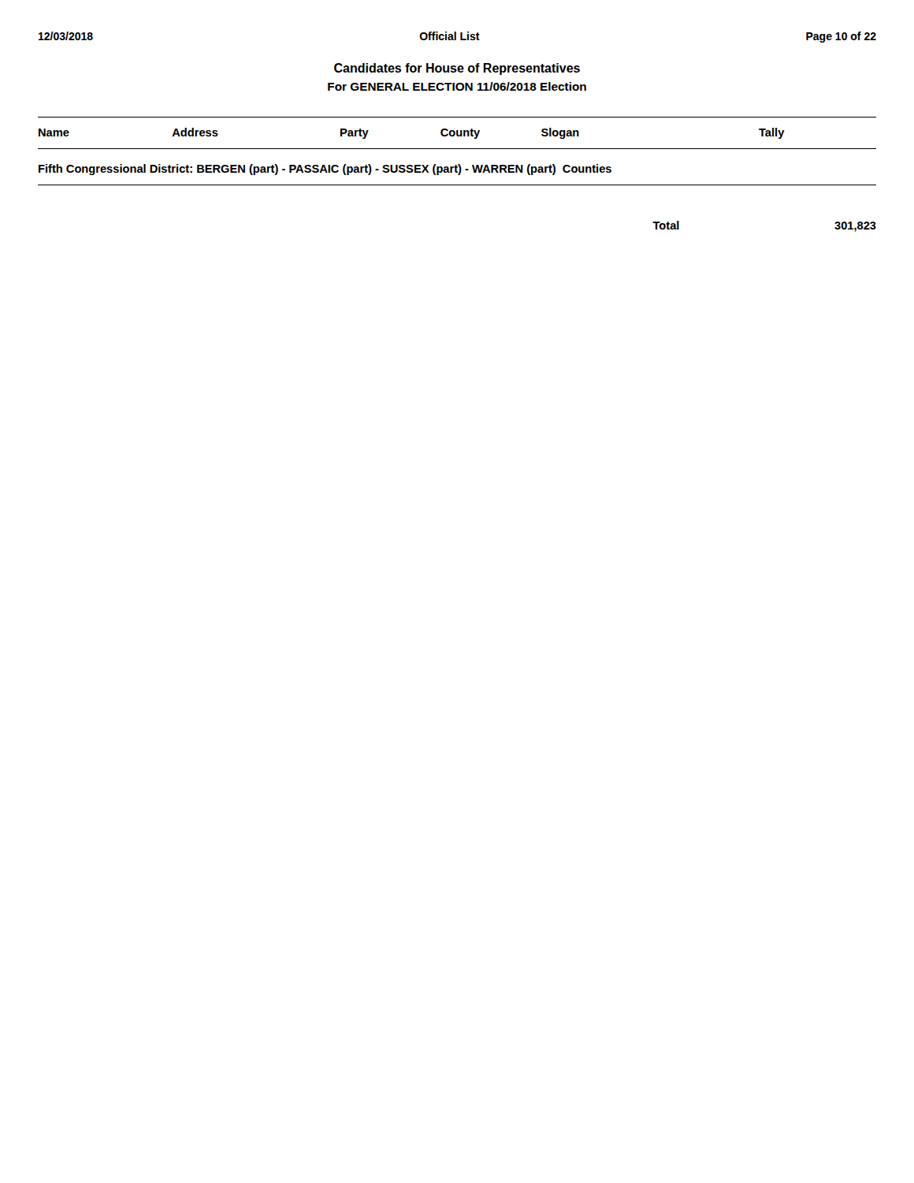12/03/2018
Official List
Page 10 of 22
Candidates for House of Representatives
For GENERAL ELECTION 11/06/2018 Election
| Name | Address | Party | County | Slogan | Tally |
| --- | --- | --- | --- | --- | --- |
Fifth Congressional District: BERGEN (part) - PASSAIC (part) - SUSSEX (part) - WARREN (part) Counties
Total 301,823